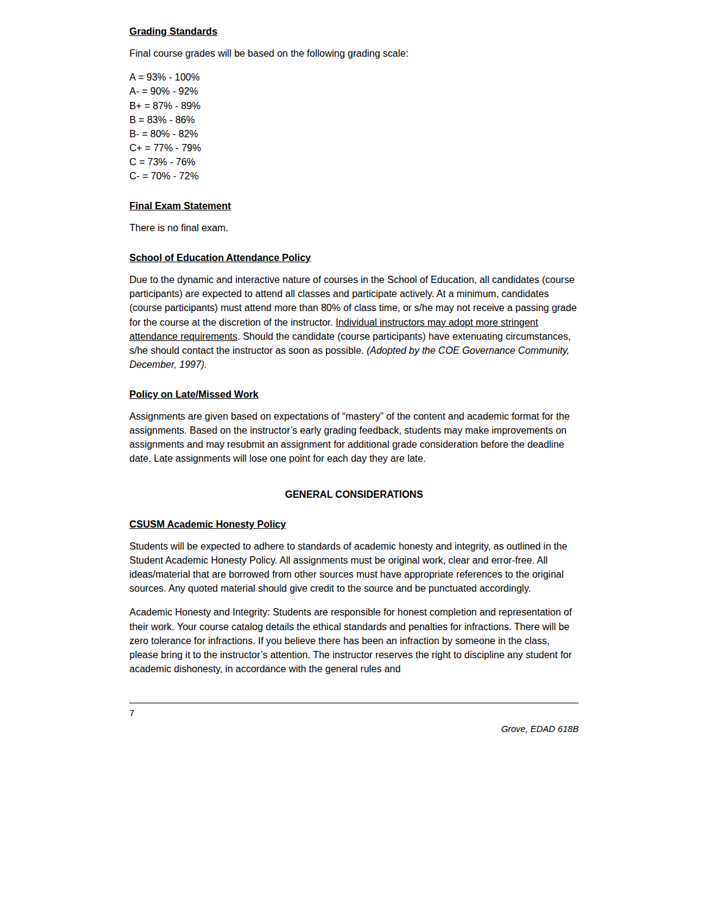Grading Standards
Final course grades will be based on the following grading scale:
A = 93% - 100% A- = 90% - 92% B+ = 87% - 89% B = 83% - 86% B- = 80% - 82% C+ = 77% - 79% C = 73% - 76% C- = 70% - 72%
Final Exam Statement
There is no final exam.
School of Education Attendance Policy
Due to the dynamic and interactive nature of courses in the School of Education, all candidates (course participants) are expected to attend all classes and participate actively. At a minimum, candidates (course participants) must attend more than 80% of class time, or s/he may not receive a passing grade for the course at the discretion of the instructor. Individual instructors may adopt more stringent attendance requirements. Should the candidate (course participants) have extenuating circumstances, s/he should contact the instructor as soon as possible. (Adopted by the COE Governance Community, December, 1997).
Policy on Late/Missed Work
Assignments are given based on expectations of “mastery” of the content and academic format for the assignments. Based on the instructor’s early grading feedback, students may make improvements on assignments and may resubmit an assignment for additional grade consideration before the deadline date. Late assignments will lose one point for each day they are late.
General Considerations
CSUSM Academic Honesty Policy
Students will be expected to adhere to standards of academic honesty and integrity, as outlined in the Student Academic Honesty Policy. All assignments must be original work, clear and error-free. All ideas/material that are borrowed from other sources must have appropriate references to the original sources. Any quoted material should give credit to the source and be punctuated accordingly.
Academic Honesty and Integrity: Students are responsible for honest completion and representation of their work. Your course catalog details the ethical standards and penalties for infractions. There will be zero tolerance for infractions. If you believe there has been an infraction by someone in the class, please bring it to the instructor’s attention. The instructor reserves the right to discipline any student for academic dishonesty, in accordance with the general rules and
7 Grove, EDAD 618B